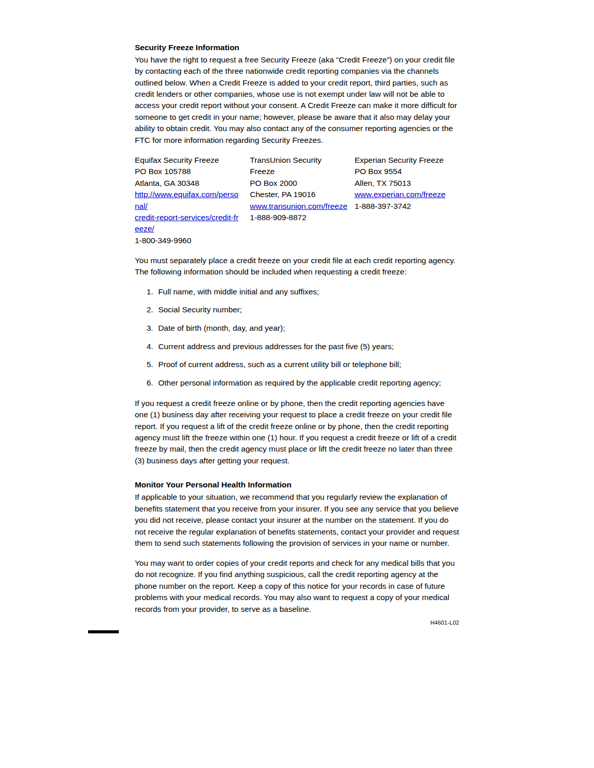Security Freeze Information
You have the right to request a free Security Freeze (aka “Credit Freeze”) on your credit file by contacting each of the three nationwide credit reporting companies via the channels outlined below. When a Credit Freeze is added to your credit report, third parties, such as credit lenders or other companies, whose use is not exempt under law will not be able to access your credit report without your consent. A Credit Freeze can make it more difficult for someone to get credit in your name; however, please be aware that it also may delay your ability to obtain credit. You may also contact any of the consumer reporting agencies or the FTC for more information regarding Security Freezes.
| Equifax Security Freeze PO Box 105788 Atlanta, GA 30348 http://www.equifax.com/personal/ credit-report-services/credit-freeze/ 1-800-349-9960 | TransUnion Security Freeze PO Box 2000 Chester, PA 19016 www.transunion.com/freeze 1-888-909-8872 | Experian Security Freeze PO Box 9554 Allen, TX 75013 www.experian.com/freeze 1-888-397-3742 |
You must separately place a credit freeze on your credit file at each credit reporting agency. The following information should be included when requesting a credit freeze:
Full name, with middle initial and any suffixes;
Social Security number;
Date of birth (month, day, and year);
Current address and previous addresses for the past five (5) years;
Proof of current address, such as a current utility bill or telephone bill;
Other personal information as required by the applicable credit reporting agency;
If you request a credit freeze online or by phone, then the credit reporting agencies have one (1) business day after receiving your request to place a credit freeze on your credit file report. If you request a lift of the credit freeze online or by phone, then the credit reporting agency must lift the freeze within one (1) hour. If you request a credit freeze or lift of a credit freeze by mail, then the credit agency must place or lift the credit freeze no later than three (3) business days after getting your request.
Monitor Your Personal Health Information
If applicable to your situation, we recommend that you regularly review the explanation of benefits statement that you receive from your insurer. If you see any service that you believe you did not receive, please contact your insurer at the number on the statement. If you do not receive the regular explanation of benefits statements, contact your provider and request them to send such statements following the provision of services in your name or number.
You may want to order copies of your credit reports and check for any medical bills that you do not recognize. If you find anything suspicious, call the credit reporting agency at the phone number on the report. Keep a copy of this notice for your records in case of future problems with your medical records. You may also want to request a copy of your medical records from your provider, to serve as a baseline.
H4601-L02